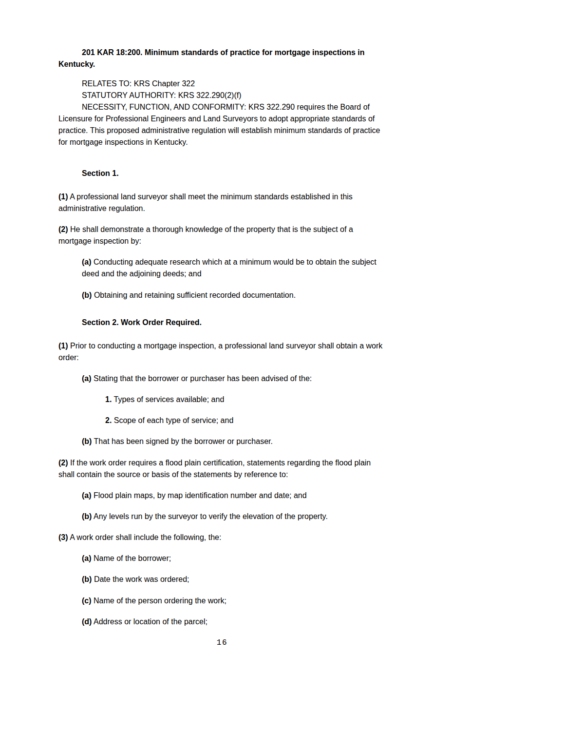201 KAR 18:200. Minimum standards of practice for mortgage inspections in Kentucky.
RELATES TO: KRS Chapter 322
STATUTORY AUTHORITY: KRS 322.290(2)(f)
NECESSITY, FUNCTION, AND CONFORMITY: KRS 322.290 requires the Board of Licensure for Professional Engineers and Land Surveyors to adopt appropriate standards of practice. This proposed administrative regulation will establish minimum standards of practice for mortgage inspections in Kentucky.
Section 1.
(1) A professional land surveyor shall meet the minimum standards established in this administrative regulation.
(2) He shall demonstrate a thorough knowledge of the property that is the subject of a mortgage inspection by:
(a) Conducting adequate research which at a minimum would be to obtain the subject deed and the adjoining deeds; and
(b) Obtaining and retaining sufficient recorded documentation.
Section 2. Work Order Required.
(1) Prior to conducting a mortgage inspection, a professional land surveyor shall obtain a work order:
(a) Stating that the borrower or purchaser has been advised of the:
1. Types of services available; and
2. Scope of each type of service; and
(b) That has been signed by the borrower or purchaser.
(2) If the work order requires a flood plain certification, statements regarding the flood plain shall contain the source or basis of the statements by reference to:
(a) Flood plain maps, by map identification number and date; and
(b) Any levels run by the surveyor to verify the elevation of the property.
(3) A work order shall include the following, the:
(a) Name of the borrower;
(b) Date the work was ordered;
(c) Name of the person ordering the work;
(d) Address or location of the parcel;
16